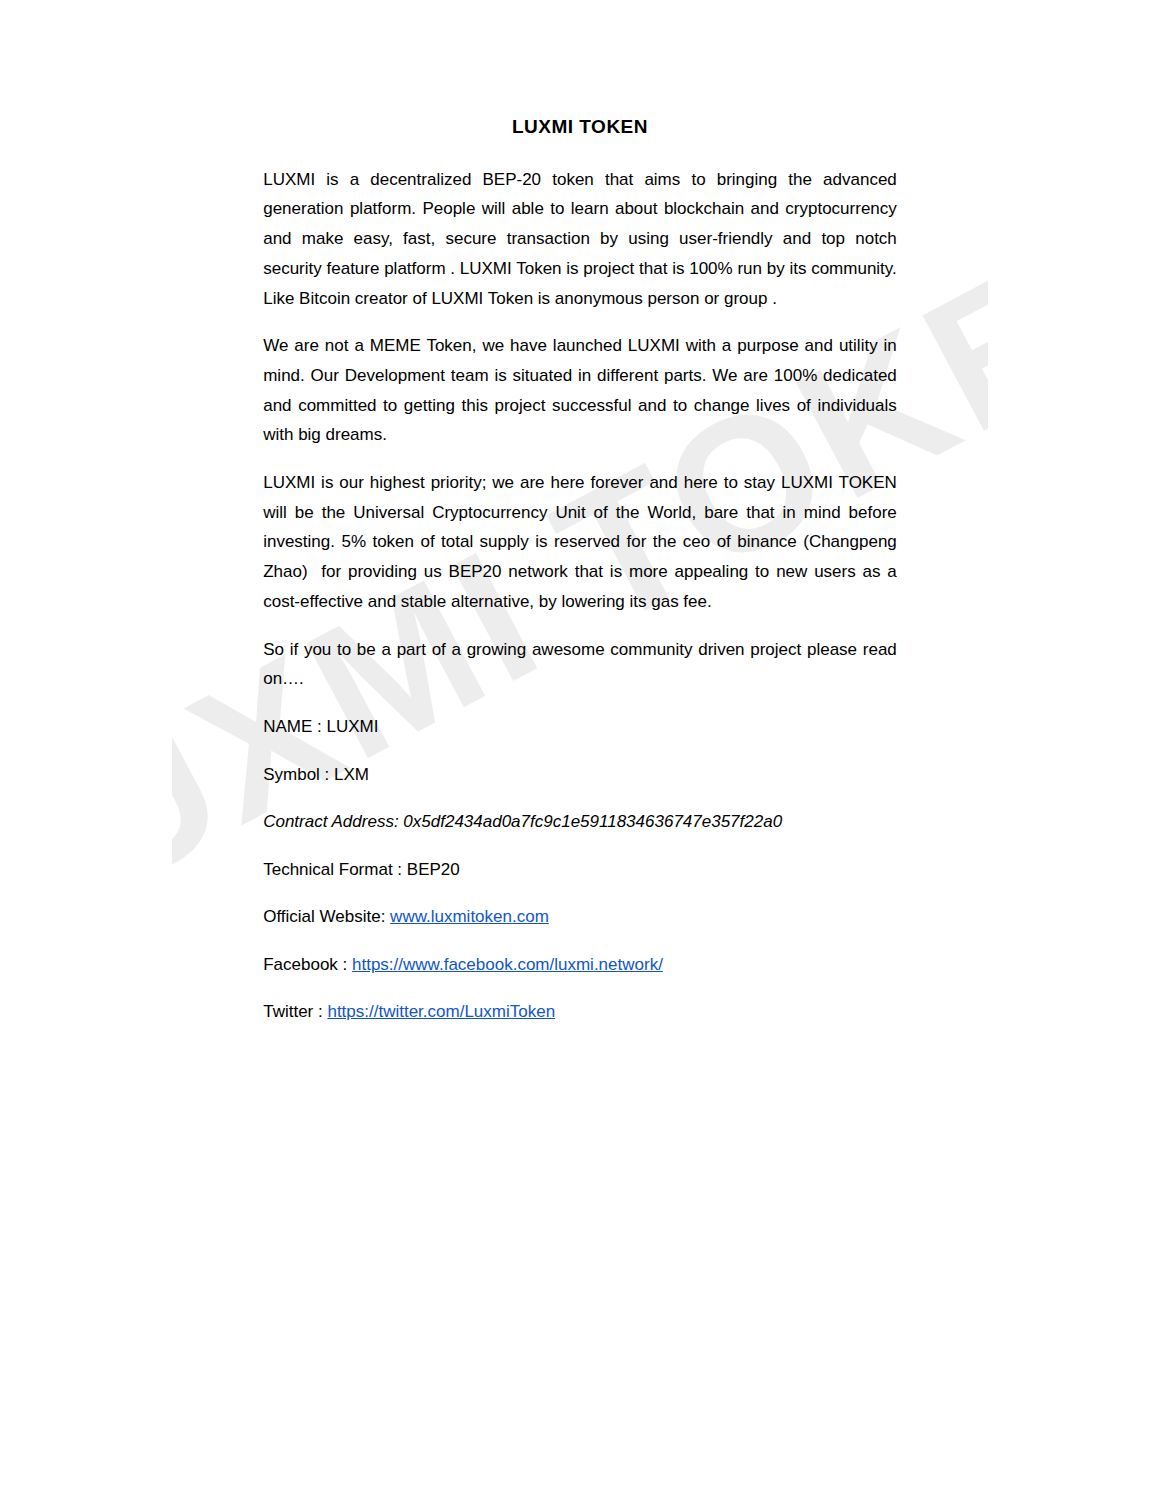LUXMI TOKEN
LUXMI TOKEN
LUXMI is a decentralized BEP-20 token that aims to bringing the advanced generation platform. People will able to learn about blockchain and cryptocurrency and make easy, fast, secure transaction by using user-friendly and top notch security feature platform . LUXMI Token is project that is 100% run by its community. Like Bitcoin creator of LUXMI Token is anonymous person or group .
We are not a MEME Token, we have launched LUXMI with a purpose and utility in mind. Our Development team is situated in different parts. We are 100% dedicated and committed to getting this project successful and to change lives of individuals with big dreams.
LUXMI is our highest priority; we are here forever and here to stay LUXMI TOKEN will be the Universal Cryptocurrency Unit of the World, bare that in mind before investing. 5% token of total supply is reserved for the ceo of binance (Changpeng Zhao) for providing us BEP20 network that is more appealing to new users as a cost-effective and stable alternative, by lowering its gas fee.
So if you to be a part of a growing awesome community driven project please read on….
NAME : LUXMI
Symbol : LXM
Contract Address: 0x5df2434ad0a7fc9c1e5911834636747e357f22a0
Technical Format : BEP20
Official Website: www.luxmitoken.com
Facebook : https://www.facebook.com/luxmi.network/
Twitter : https://twitter.com/LuxmiToken